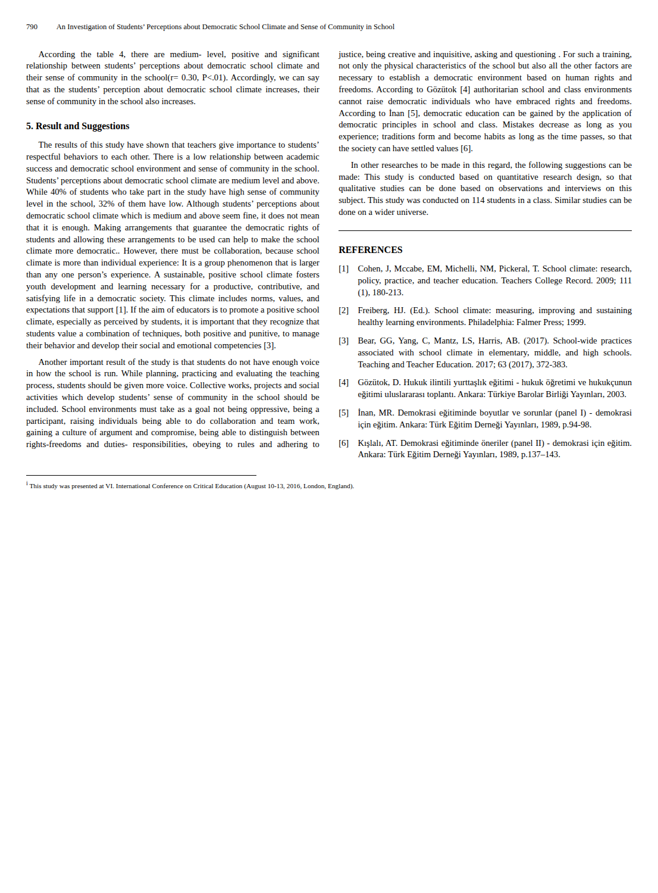790 An Investigation of Students’ Perceptions about Democratic School Climate and Sense of Community in School
According the table 4, there are medium- level, positive and significant relationship between students’ perceptions about democratic school climate and their sense of community in the school(r= 0.30, P<.01). Accordingly, we can say that as the students’ perception about democratic school climate increases, their sense of community in the school also increases.
5. Result and Suggestions
The results of this study have shown that teachers give importance to students’ respectful behaviors to each other. There is a low relationship between academic success and democratic school environment and sense of community in the school. Students’ perceptions about democratic school climate are medium level and above. While 40% of students who take part in the study have high sense of community level in the school, 32% of them have low. Although students’ perceptions about democratic school climate which is medium and above seem fine, it does not mean that it is enough. Making arrangements that guarantee the democratic rights of students and allowing these arrangements to be used can help to make the school climate more democratic.. However, there must be collaboration, because school climate is more than individual experience: It is a group phenomenon that is larger than any one person’s experience. A sustainable, positive school climate fosters youth development and learning necessary for a productive, contributive, and satisfying life in a democratic society. This climate includes norms, values, and expectations that support [1]. If the aim of educators is to promote a positive school climate, especially as perceived by students, it is important that they recognize that students value a combination of techniques, both positive and punitive, to manage their behavior and develop their social and emotional competencies [3].
Another important result of the study is that students do not have enough voice in how the school is run. While planning, practicing and evaluating the teaching process, students should be given more voice. Collective works, projects and social activities which develop students’ sense of community in the school should be included. School environments must take as a goal not being oppressive, being a participant, raising individuals being able to do collaboration and team work, gaining a culture of argument and compromise, being able to distinguish between rights-freedoms and duties- responsibilities, obeying to rules and adhering to justice, being creative and inquisitive, asking and questioning . For such a training, not only the physical characteristics of the school but also all the other factors are necessary to establish a democratic environment based on human rights and freedoms. According to Gözütok [4] authoritarian school and class environments cannot raise democratic individuals who have embraced rights and freedoms. According to İnan [5], democratic education can be gained by the application of democratic principles in school and class. Mistakes decrease as long as you experience; traditions form and become habits as long as the time passes, so that the society can have settled values [6].
In other researches to be made in this regard, the following suggestions can be made: This study is conducted based on quantitative research design, so that qualitative studies can be done based on observations and interviews on this subject. This study was conducted on 114 students in a class. Similar studies can be done on a wider universe.
REFERENCES
[1] Cohen, J, Mccabe, EM, Michelli, NM, Pickeral, T. School climate: research, policy, practice, and teacher education. Teachers College Record. 2009; 111 (1), 180-213.
[2] Freiberg, HJ. (Ed.). School climate: measuring, improving and sustaining healthy learning environments. Philadelphia: Falmer Press; 1999.
[3] Bear, GG, Yang, C, Mantz, LS, Harris, AB. (2017). School-wide practices associated with school climate in elementary, middle, and high schools. Teaching and Teacher Education. 2017; 63 (2017), 372-383.
[4] Gözütok, D. Hukuk ilintili yurttaşlık eğitimi - hukuk öğretimi ve hukukçunun eğitimi uluslararası toplantı. Ankara: Türkiye Barolar Birliği Yayınları, 2003.
[5] İnan, MR. Demokrasi eğitiminde boyutlar ve sorunlar (panel I) - demokrasi için eğitim. Ankara: Türk Eğitim Derneği Yayınları, 1989, p.94-98.
[6] Kışlalı, AT. Demokrasi eğitiminde öneriler (panel II) - demokrasi için eğitim. Ankara: Türk Eğitim Derneği Yayınları, 1989, p.137–143.
i This study was presented at VI. International Conference on Critical Education (August 10-13, 2016, London, England).